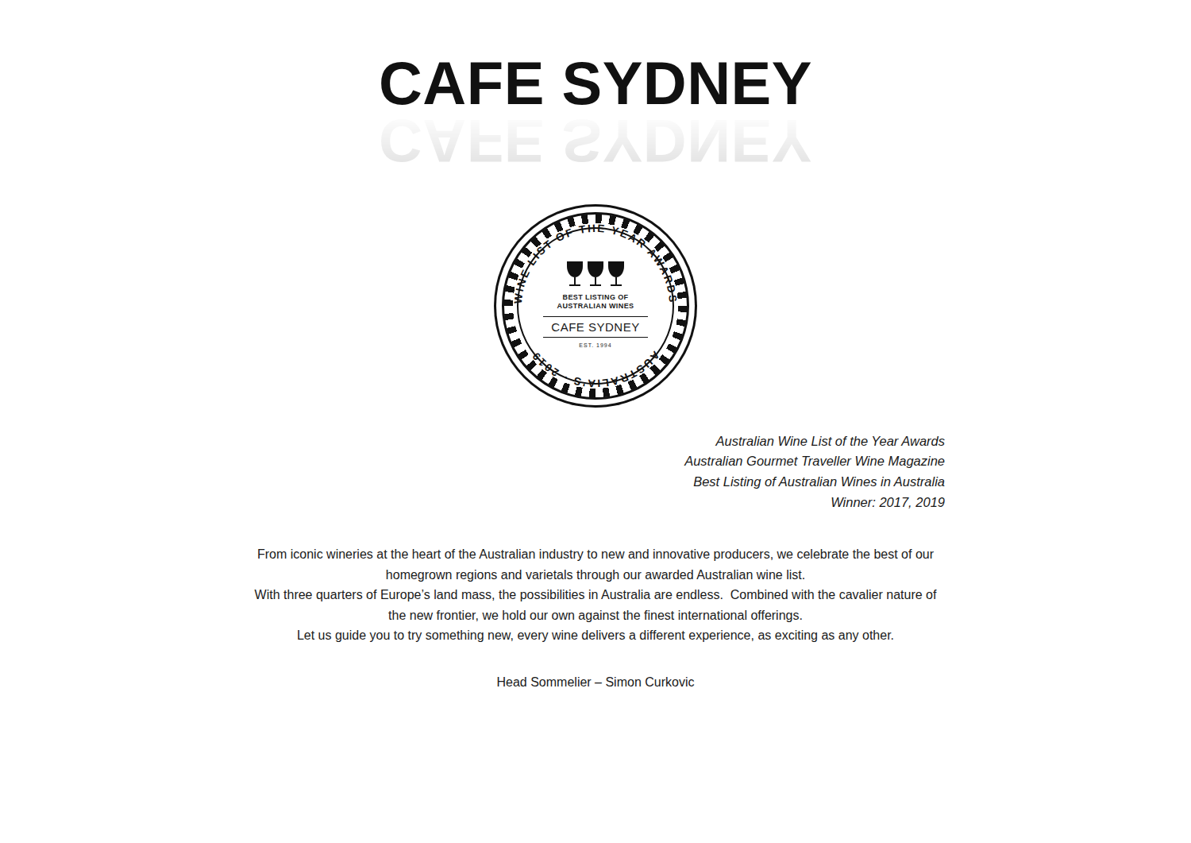Cafe Sydney Cafe Sydney
Wine List of the Year Awards Australia's · 2019
Best Listing of
Australian Wines
Cafe Sydney
est. 1994
Australian Wine List of the Year Awards
Australian Gourmet Traveller Wine Magazine
Best Listing of Australian Wines in Australia
Winner: 2017, 2019
From iconic wineries at the heart of the Australian industry to new and innovative producers, we celebrate the best of our homegrown regions and varietals through our awarded Australian wine list.
With three quarters of Europe’s land mass, the possibilities in Australia are endless. Combined with the cavalier nature of the new frontier, we hold our own against the finest international offerings.
Let us guide you to try something new, every wine delivers a different experience, as exciting as any other.
Head Sommelier – Simon Curkovic